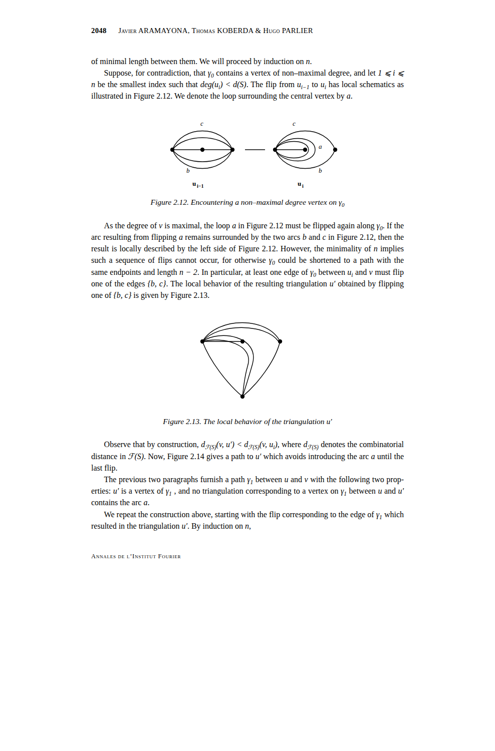2048 Javier ARAMAYONA, Thomas KOBERDA & Hugo PARLIER
of minimal length between them. We will proceed by induction on n.
Suppose, for contradiction, that γ0 contains a vertex of non–maximal degree, and let 1 ⩽ i ⩽ n be the smallest index such that deg(ui) < d(S). The flip from ui−1 to ui has local schematics as illustrated in Figure 2.12. We denote the loop surrounding the central vertex by a.
c b c b a u i−1 u i
Figure 2.12. Encountering a non–maximal degree vertex on γ0
As the degree of v is maximal, the loop a in Figure 2.12 must be flipped again along γ0. If the arc resulting from flipping a remains surrounded by the two arcs b and c in Figure 2.12, then the result is locally described by the left side of Figure 2.12. However, the minimality of n implies such a sequence of flips cannot occur, for otherwise γ0 could be shortened to a path with the same endpoints and length n − 2. In particular, at least one edge of γ0 between ui and v must flip one of the edges {b, c}. The local behavior of the resulting triangulation u′ obtained by flipping one of {b, c} is given by Figure 2.13.
Figure 2.13. The local behavior of the triangulation u′
Observe that by construction, dℱ(S)(v, u′) < dℱ(S)(v, ui), where dℱ(S) denotes the combinatorial distance in ℱ(S). Now, Figure 2.14 gives a path to u′ which avoids introducing the arc a until the last flip.
The previous two paragraphs furnish a path γ1 between u and v with the following two properties: u′ is a vertex of γ1 , and no triangulation corresponding to a vertex on γ1 between u and u′ contains the arc a.
We repeat the construction above, starting with the flip corresponding to the edge of γ1 which resulted in the triangulation u′. By induction on n,
Annales de l’Institut Fourier